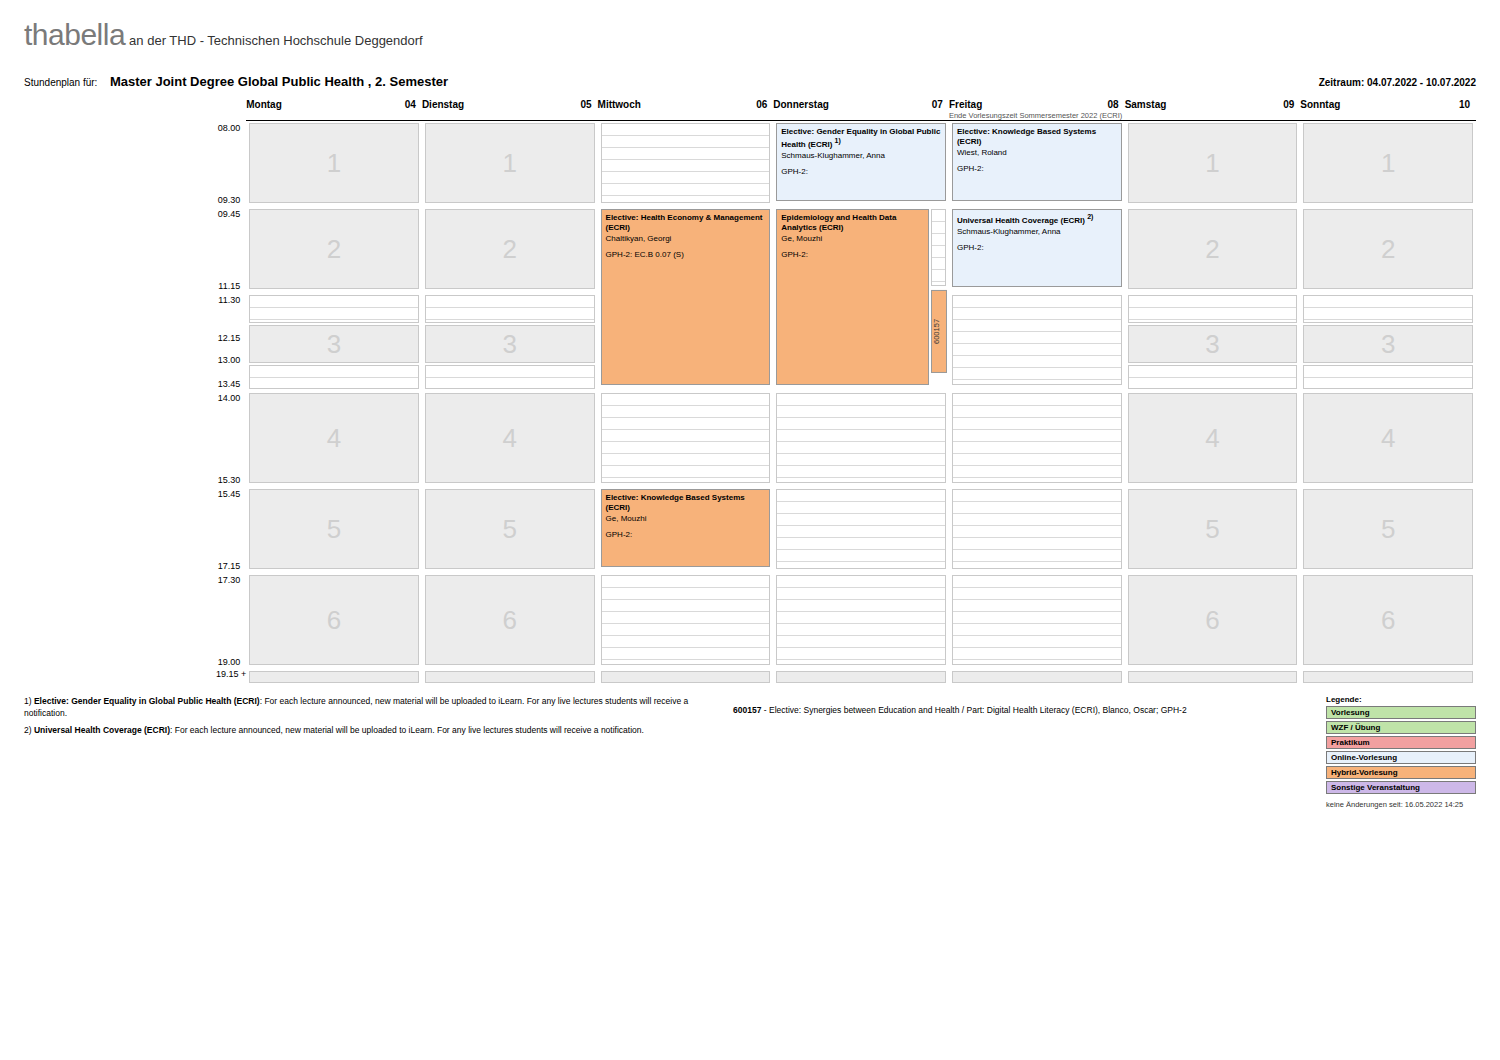thabella an der THD - Technischen Hochschule Deggendorf
Stundenplan für: Master Joint Degree Global Public Health , 2. Semester
Zeitraum: 04.07.2022 - 10.07.2022
| | Montag 04 | Dienstag 05 | Mittwoch 06 | Donnerstag 07 | Freitag 08 Ende Vorlesungszeit Sommersemester 2022 (ECRI) | Samstag 09 | Sonntag 10 |
| --- | --- | --- | --- | --- | --- | --- | --- |
| 08.00 09.30 | 1 | 1 | | Elective: Gender Equality in Global Public Health (ECRI) 1) Schmaus-Klughammer, Anna GPH-2: | Elective: Knowledge Based Systems (ECRI) Wiest, Roland GPH-2: | 1 | 1 |
| 09.45 11.15 | 2 | 2 | Elective: Health Economy & Management (ECRI) Chaltikyan, Georgi GPH-2: EC.B 0.07 (S) | Epidemiology and Health Data Analytics (ECRI) Ge, Mouzhi GPH-2: 600157 | Universal Health Coverage (ECRI) 2) Schmaus-Klughammer, Anna GPH-2: | 2 | 2 |
| 11.30 12.15 13.00 13.45 | 3 | 3 | | 3 | 3 |
| 14.00 15.30 | 4 | 4 | | | | 4 | 4 |
| 15.45 17.15 | 5 | 5 | Elective: Knowledge Based Systems (ECRI) Ge, Mouzhi GPH-2: | | | 5 | 5 |
| 17.30 19.00 | 6 | 6 | | | | 6 | 6 |
| 19.15 + | | | | | | | |
1) Elective: Gender Equality in Global Public Health (ECRI): For each lecture announced, new material will be uploaded to iLearn. For any live lectures students will receive a notification.
2) Universal Health Coverage (ECRI): For each lecture announced, new material will be uploaded to iLearn. For any live lectures students will receive a notification.
600157 - Elective: Synergies between Education and Health / Part: Digital Health Literacy (ECRI), Blanco, Oscar; GPH-2
Legende:
Vorlesung
WZF / Übung
Praktikum
Online-Vorlesung
Hybrid-Vorlesung
Sonstige Veranstaltung
keine Änderungen seit: 16.05.2022 14:25